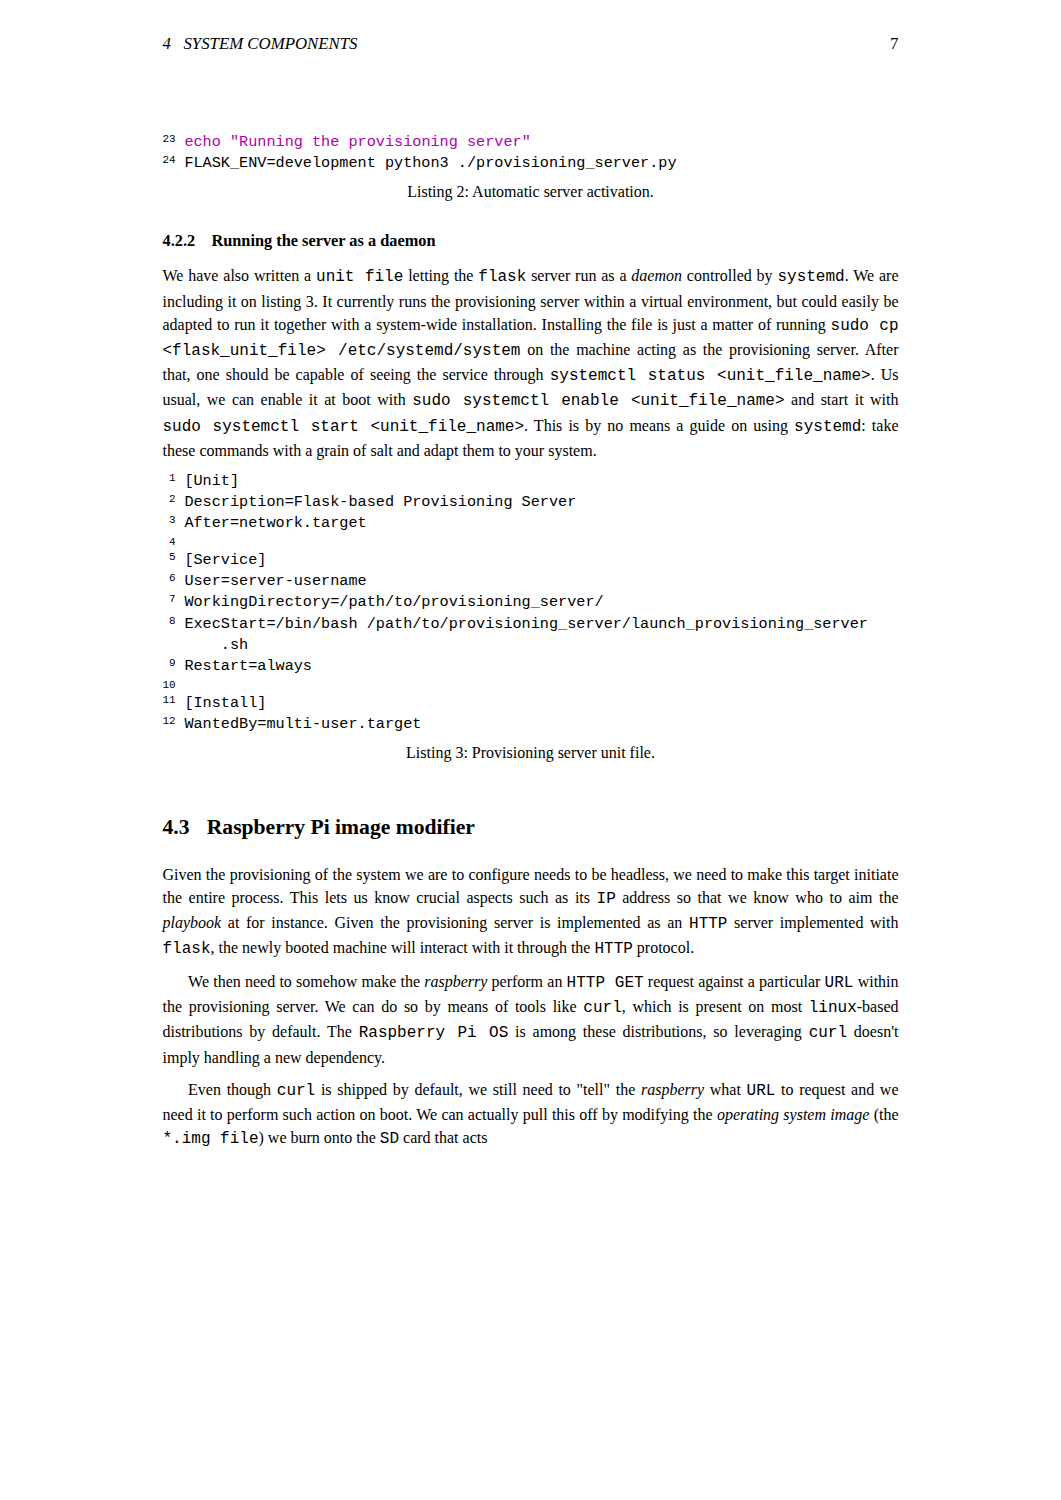4 SYSTEM COMPONENTS 7
23 echo "Running the provisioning server"
24 FLASK_ENV=development python3 ./provisioning_server.py
Listing 2: Automatic server activation.
4.2.2 Running the server as a daemon
We have also written a unit file letting the flask server run as a daemon controlled by systemd. We are including it on listing 3. It currently runs the provisioning server within a virtual environment, but could easily be adapted to run it together with a system-wide installation. Installing the file is just a matter of running sudo cp <flask_unit_file> /etc/systemd/system on the machine acting as the provisioning server. After that, one should be capable of seeing the service through systemctl status <unit_file_name>. Us usual, we can enable it at boot with sudo systemctl enable <unit_file_name> and start it with sudo systemctl start <unit_file_name>. This is by no means a guide on using systemd: take these commands with a grain of salt and adapt them to your system.
1[Unit]
2 Description=Flask-based Provisioning Server
3 After=network.target
4
5[Service]
6 User=server-username
7 WorkingDirectory=/path/to/provisioning_server/
8 ExecStart=/bin/bash /path/to/provisioning_server/launch_provisioning_server .sh
9 Restart=always
10
11[Install]
12 WantedBy=multi-user.target
Listing 3: Provisioning server unit file.
4.3 Raspberry Pi image modifier
Given the provisioning of the system we are to configure needs to be headless, we need to make this target initiate the entire process. This lets us know crucial aspects such as its IP address so that we know who to aim the playbook at for instance. Given the provisioning server is implemented as an HTTP server implemented with flask, the newly booted machine will interact with it through the HTTP protocol.
We then need to somehow make the raspberry perform an HTTP GET request against a particular URL within the provisioning server. We can do so by means of tools like curl, which is present on most linux-based distributions by default. The Raspberry Pi OS is among these distributions, so leveraging curl doesn't imply handling a new dependency.
Even though curl is shipped by default, we still need to "tell" the raspberry what URL to request and we need it to perform such action on boot. We can actually pull this off by modifying the operating system image (the *.img file) we burn onto the SD card that acts